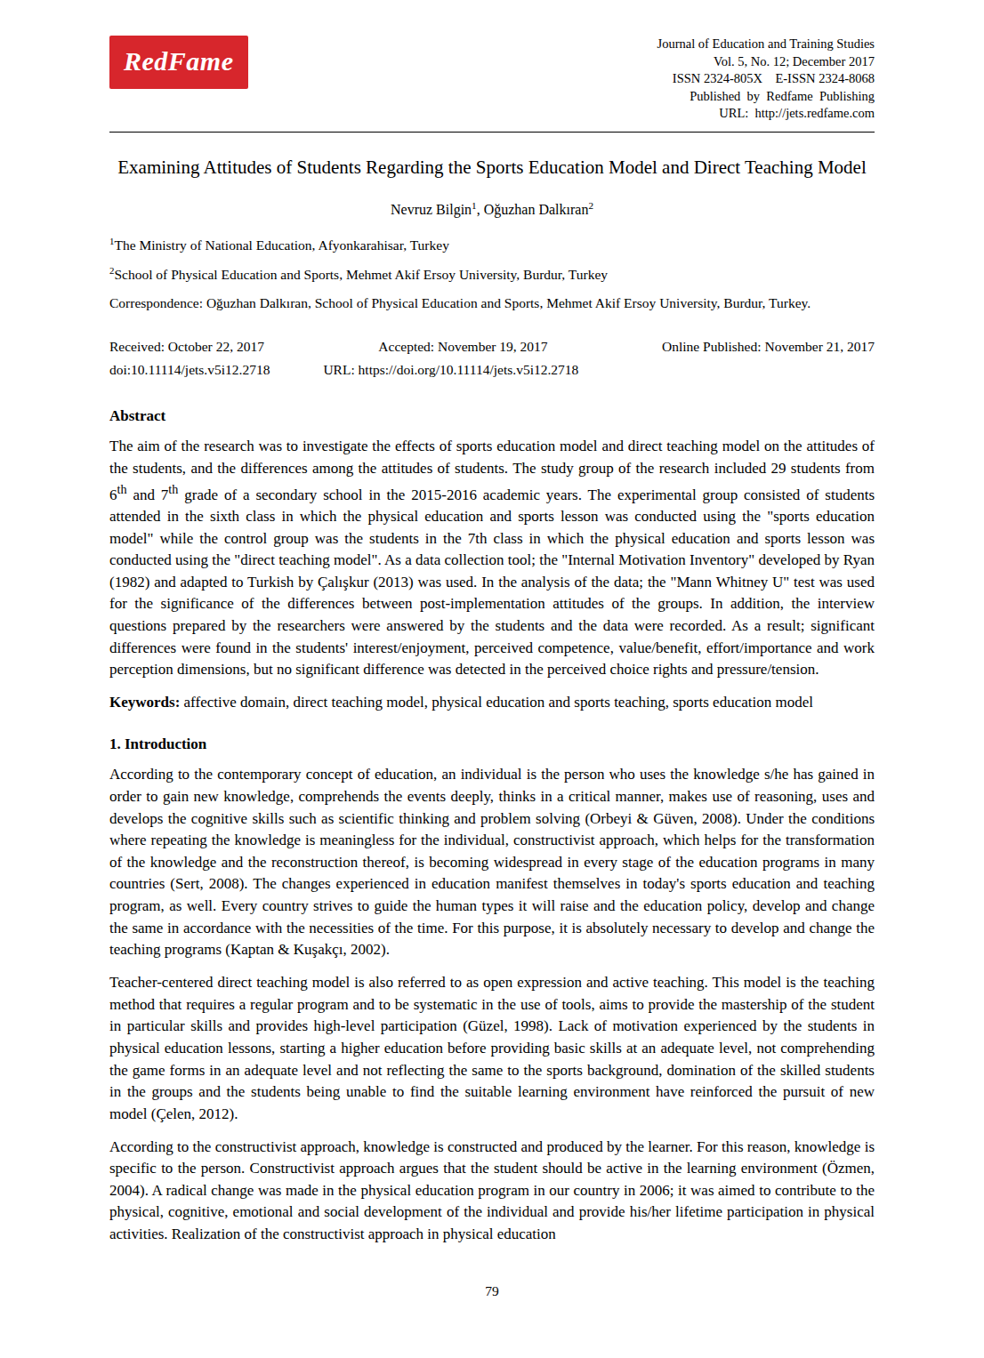Red Fame
Journal of Education and Training Studies
Vol. 5, No. 12; December 2017
ISSN 2324-805X E-ISSN 2324-8068
Published by Redfame Publishing
URL: http://jets.redfame.com
Examining Attitudes of Students Regarding the Sports Education Model and Direct Teaching Model
Nevruz Bilgin1, Oğuzhan Dalkıran2
1The Ministry of National Education, Afyonkarahisar, Turkey
2School of Physical Education and Sports, Mehmet Akif Ersoy University, Burdur, Turkey
Correspondence: Oğuzhan Dalkıran, School of Physical Education and Sports, Mehmet Akif Ersoy University, Burdur, Turkey.
Received: October 22, 2017 Accepted: November 19, 2017 Online Published: November 21, 2017
doi:10.11114/jets.v5i12.2718 URL: https://doi.org/10.11114/jets.v5i12.2718
Abstract
The aim of the research was to investigate the effects of sports education model and direct teaching model on the attitudes of the students, and the differences among the attitudes of students. The study group of the research included 29 students from 6th and 7th grade of a secondary school in the 2015-2016 academic years. The experimental group consisted of students attended in the sixth class in which the physical education and sports lesson was conducted using the "sports education model" while the control group was the students in the 7th class in which the physical education and sports lesson was conducted using the "direct teaching model". As a data collection tool; the "Internal Motivation Inventory" developed by Ryan (1982) and adapted to Turkish by Çalışkur (2013) was used. In the analysis of the data; the "Mann Whitney U" test was used for the significance of the differences between post-implementation attitudes of the groups. In addition, the interview questions prepared by the researchers were answered by the students and the data were recorded. As a result; significant differences were found in the students' interest/enjoyment, perceived competence, value/benefit, effort/importance and work perception dimensions, but no significant difference was detected in the perceived choice rights and pressure/tension.
Keywords: affective domain, direct teaching model, physical education and sports teaching, sports education model
1. Introduction
According to the contemporary concept of education, an individual is the person who uses the knowledge s/he has gained in order to gain new knowledge, comprehends the events deeply, thinks in a critical manner, makes use of reasoning, uses and develops the cognitive skills such as scientific thinking and problem solving (Orbeyi & Güven, 2008). Under the conditions where repeating the knowledge is meaningless for the individual, constructivist approach, which helps for the transformation of the knowledge and the reconstruction thereof, is becoming widespread in every stage of the education programs in many countries (Sert, 2008). The changes experienced in education manifest themselves in today's sports education and teaching program, as well. Every country strives to guide the human types it will raise and the education policy, develop and change the same in accordance with the necessities of the time. For this purpose, it is absolutely necessary to develop and change the teaching programs (Kaptan & Kuşakçı, 2002).
Teacher-centered direct teaching model is also referred to as open expression and active teaching. This model is the teaching method that requires a regular program and to be systematic in the use of tools, aims to provide the mastership of the student in particular skills and provides high-level participation (Güzel, 1998). Lack of motivation experienced by the students in physical education lessons, starting a higher education before providing basic skills at an adequate level, not comprehending the game forms in an adequate level and not reflecting the same to the sports background, domination of the skilled students in the groups and the students being unable to find the suitable learning environment have reinforced the pursuit of new model (Çelen, 2012).
According to the constructivist approach, knowledge is constructed and produced by the learner. For this reason, knowledge is specific to the person. Constructivist approach argues that the student should be active in the learning environment (Özmen, 2004). A radical change was made in the physical education program in our country in 2006; it was aimed to contribute to the physical, cognitive, emotional and social development of the individual and provide his/her lifetime participation in physical activities. Realization of the constructivist approach in physical education
79